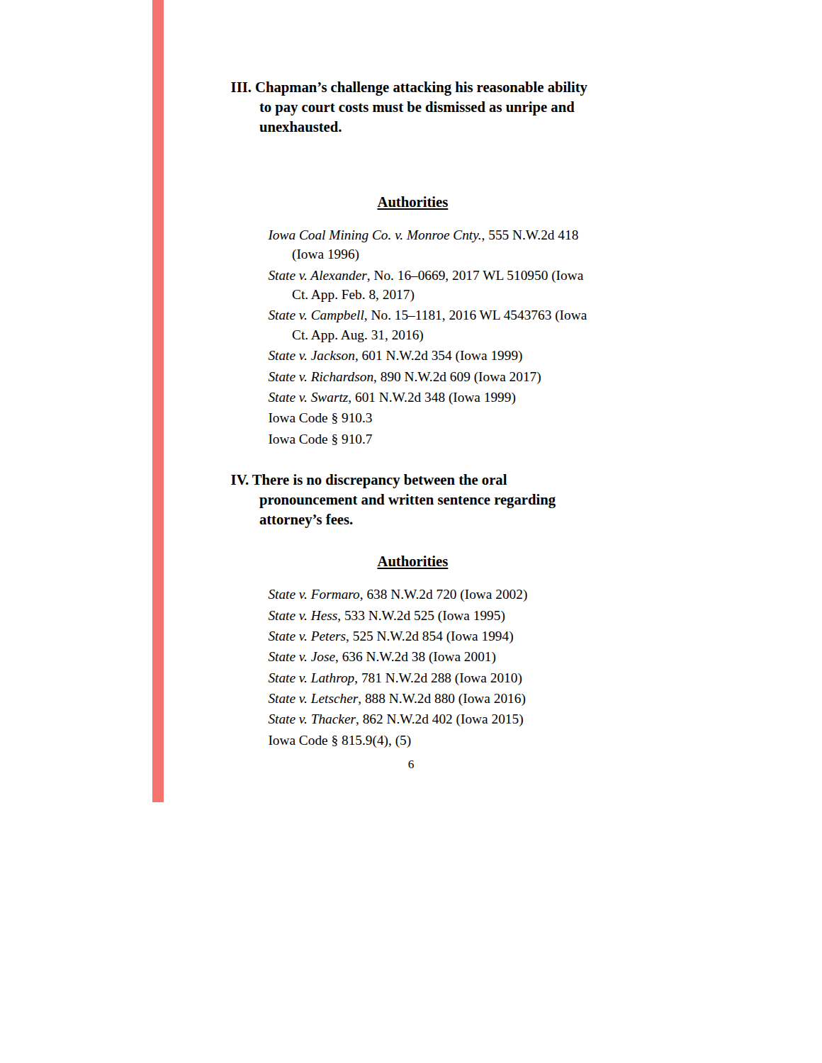III. Chapman’s challenge attacking his reasonable ability to pay court costs must be dismissed as unripe and unexhausted.
Authorities
Iowa Coal Mining Co. v. Monroe Cnty., 555 N.W.2d 418 (Iowa 1996)
State v. Alexander, No. 16–0669, 2017 WL 510950 (Iowa Ct. App. Feb. 8, 2017)
State v. Campbell, No. 15–1181, 2016 WL 4543763 (Iowa Ct. App. Aug. 31, 2016)
State v. Jackson, 601 N.W.2d 354 (Iowa 1999)
State v. Richardson, 890 N.W.2d 609 (Iowa 2017)
State v. Swartz, 601 N.W.2d 348 (Iowa 1999)
Iowa Code § 910.3
Iowa Code § 910.7
IV. There is no discrepancy between the oral pronouncement and written sentence regarding attorney’s fees.
Authorities
State v. Formaro, 638 N.W.2d 720 (Iowa 2002)
State v. Hess, 533 N.W.2d 525 (Iowa 1995)
State v. Peters, 525 N.W.2d 854 (Iowa 1994)
State v. Jose, 636 N.W.2d 38 (Iowa 2001)
State v. Lathrop, 781 N.W.2d 288 (Iowa 2010)
State v. Letscher, 888 N.W.2d 880 (Iowa 2016)
State v. Thacker, 862 N.W.2d 402 (Iowa 2015)
Iowa Code § 815.9(4), (5)
6